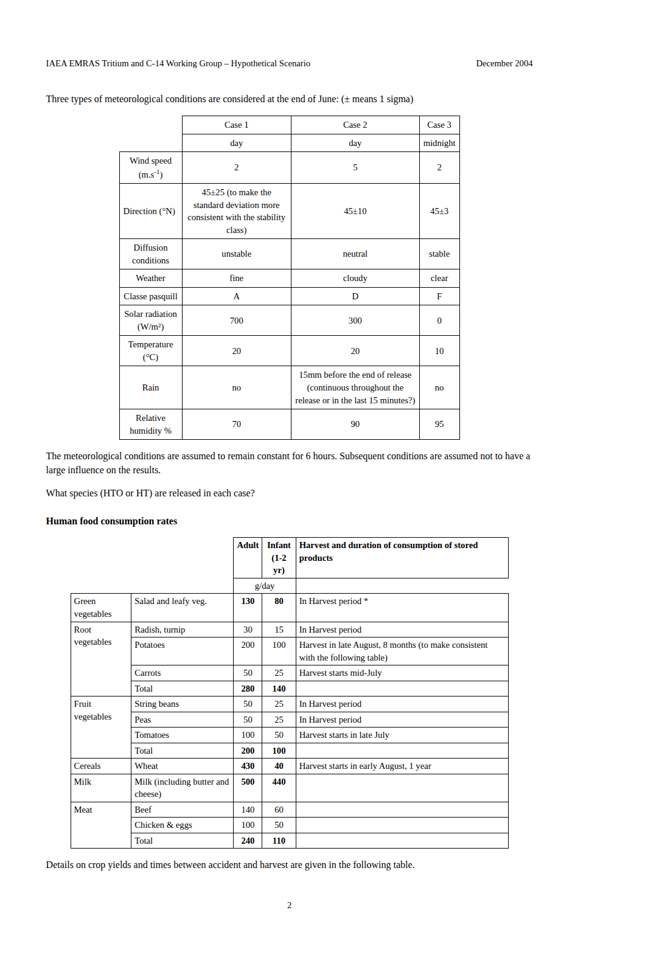IAEA EMRAS Tritium and C-14 Working Group – Hypothetical Scenario December 2004
Three types of meteorological conditions are considered at the end of June: (± means 1 sigma)
| | Case 1 | Case 2 | Case 3 |
| | day | day | midnight |
| Wind speed (m.s -1 ) | 2 | 5 | 2 |
| Direction (°N) | 45±25 (to make the standard deviation more consistent with the stability class) | 45±10 | 45±3 |
| Diffusion conditions | unstable | neutral | stable |
| Weather | fine | cloudy | clear |
| Classe pasquill | A | D | F |
| Solar radiation (W/m²) | 700 | 300 | 0 |
| Temperature (°C) | 20 | 20 | 10 |
| Rain | no | 15mm before the end of release (continuous throughout the release or in the last 15 minutes?) | no |
| Relative humidity % | 70 | 90 | 95 |
The meteorological conditions are assumed to remain constant for 6 hours. Subsequent conditions are assumed not to have a large influence on the results.
What species (HTO or HT) are released in each case?
Human food consumption rates
| | | Adult | Infant (1-2 yr) | Harvest and duration of consumption of stored products |
| | | g/day | |
| Green vegetables | Salad and leafy veg. | 130 | 80 | In Harvest period * |
| Root vegetables | Radish, turnip | 30 | 15 | In Harvest period |
| Potatoes | 200 | 100 | Harvest in late August, 8 months (to make consistent with the following table) |
| Carrots | 50 | 25 | Harvest starts mid-July |
| Total | 280 | 140 | |
| Fruit vegetables | String beans | 50 | 25 | In Harvest period |
| Peas | 50 | 25 | In Harvest period |
| Tomatoes | 100 | 50 | Harvest starts in late July |
| Total | 200 | 100 | |
| Cereals | Wheat | 430 | 40 | Harvest starts in early August, 1 year |
| Milk | Milk (including butter and cheese) | 500 | 440 | |
| Meat | Beef | 140 | 60 | |
| Chicken & eggs | 100 | 50 | |
| Total | 240 | 110 | |
Details on crop yields and times between accident and harvest are given in the following table.
2